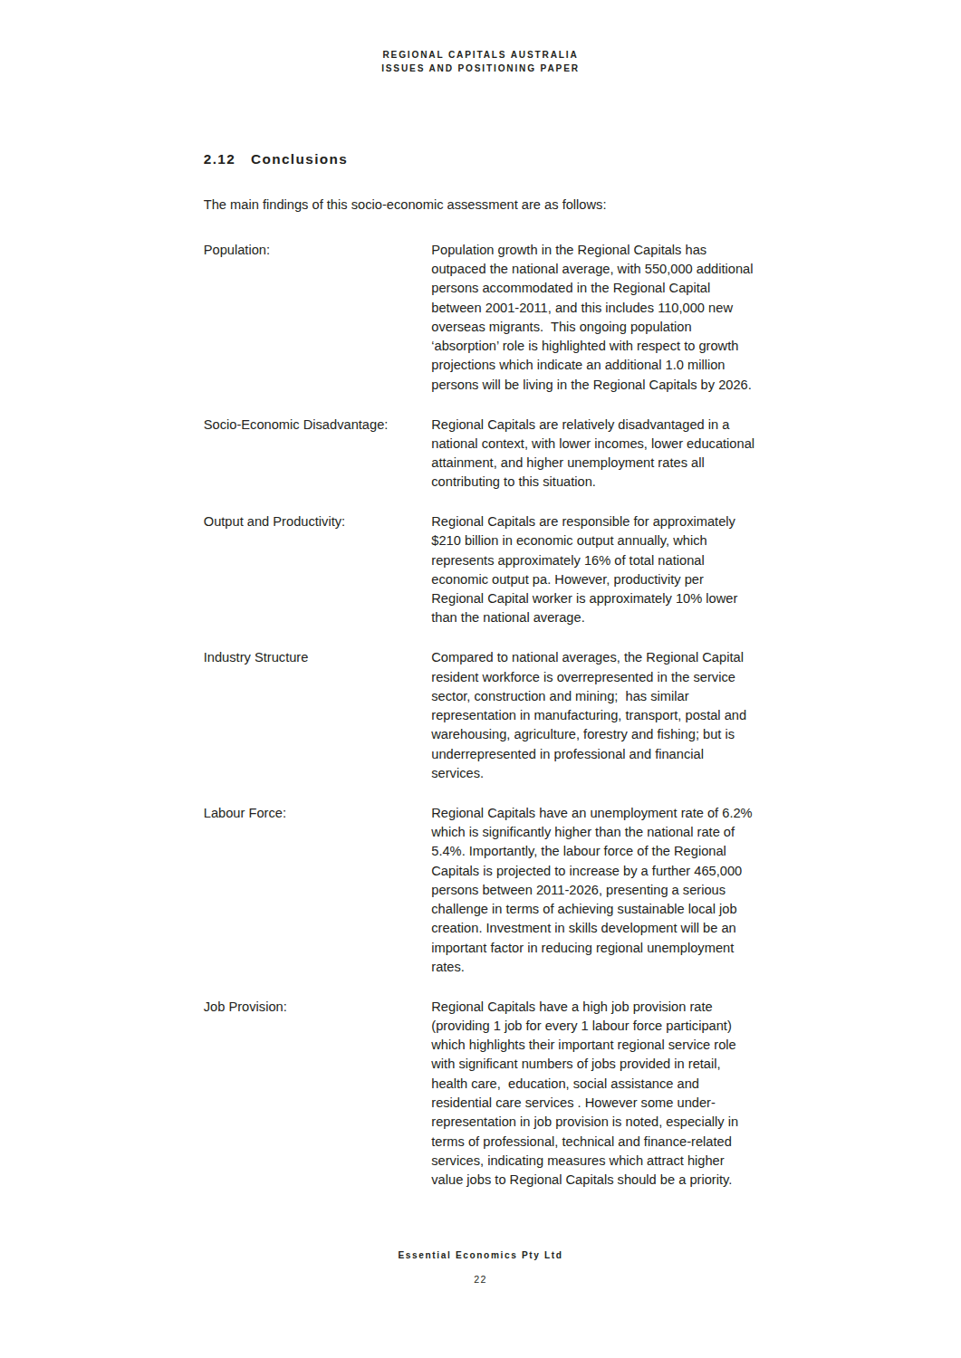Regional Capitals Australia
Issues and Positioning Paper
2.12 Conclusions
The main findings of this socio-economic assessment are as follows:
Population:
Population growth in the Regional Capitals has outpaced the national average, with 550,000 additional persons accommodated in the Regional Capital between 2001-2011, and this includes 110,000 new overseas migrants. This ongoing population ‘absorption’ role is highlighted with respect to growth projections which indicate an additional 1.0 million persons will be living in the Regional Capitals by 2026.
Socio-Economic Disadvantage:
Regional Capitals are relatively disadvantaged in a national context, with lower incomes, lower educational attainment, and higher unemployment rates all contributing to this situation.
Output and Productivity:
Regional Capitals are responsible for approximately $210 billion in economic output annually, which represents approximately 16% of total national economic output pa. However, productivity per Regional Capital worker is approximately 10% lower than the national average.
Industry Structure
Compared to national averages, the Regional Capital resident workforce is overrepresented in the service sector, construction and mining; has similar representation in manufacturing, transport, postal and warehousing, agriculture, forestry and fishing; but is underrepresented in professional and financial services.
Labour Force:
Regional Capitals have an unemployment rate of 6.2% which is significantly higher than the national rate of 5.4%. Importantly, the labour force of the Regional Capitals is projected to increase by a further 465,000 persons between 2011-2026, presenting a serious challenge in terms of achieving sustainable local job creation. Investment in skills development will be an important factor in reducing regional unemployment rates.
Job Provision:
Regional Capitals have a high job provision rate (providing 1 job for every 1 labour force participant) which highlights their important regional service role with significant numbers of jobs provided in retail, health care, education, social assistance and residential care services . However some under-representation in job provision is noted, especially in terms of professional, technical and finance-related services, indicating measures which attract higher value jobs to Regional Capitals should be a priority.
Essential Economics Pty Ltd 22